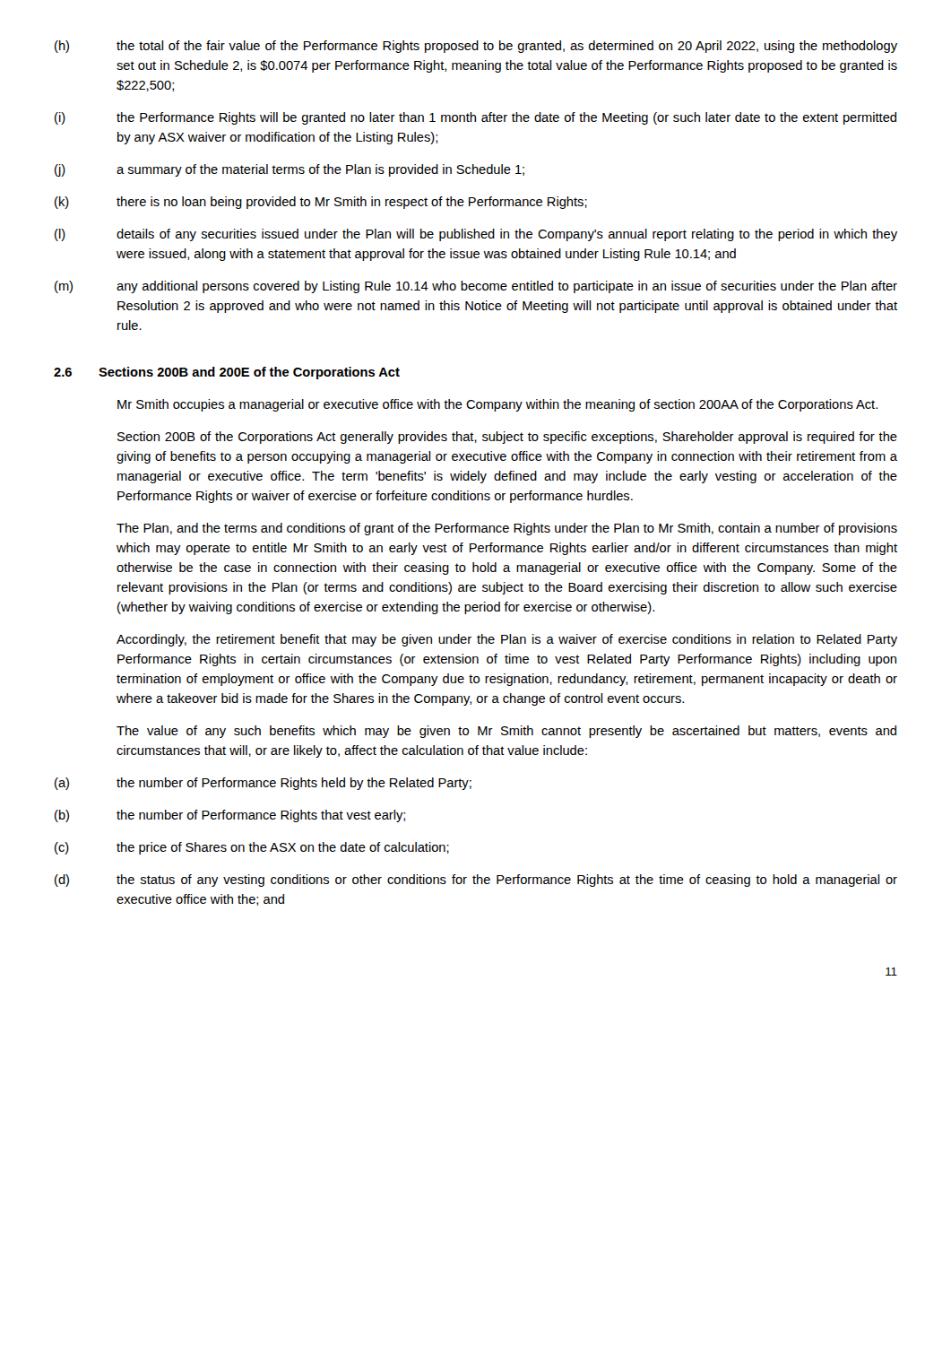(h)
the total of the fair value of the Performance Rights proposed to be granted, as determined on 20 April 2022, using the methodology set out in Schedule 2, is $0.0074 per Performance Right, meaning the total value of the Performance Rights proposed to be granted is $222,500;
(i)
the Performance Rights will be granted no later than 1 month after the date of the Meeting (or such later date to the extent permitted by any ASX waiver or modification of the Listing Rules);
(j)
a summary of the material terms of the Plan is provided in Schedule 1;
(k)
there is no loan being provided to Mr Smith in respect of the Performance Rights;
(l)
details of any securities issued under the Plan will be published in the Company's annual report relating to the period in which they were issued, along with a statement that approval for the issue was obtained under Listing Rule 10.14; and
(m)
any additional persons covered by Listing Rule 10.14 who become entitled to participate in an issue of securities under the Plan after Resolution 2 is approved and who were not named in this Notice of Meeting will not participate until approval is obtained under that rule.
2.6 Sections 200B and 200E of the Corporations Act
Mr Smith occupies a managerial or executive office with the Company within the meaning of section 200AA of the Corporations Act.
Section 200B of the Corporations Act generally provides that, subject to specific exceptions, Shareholder approval is required for the giving of benefits to a person occupying a managerial or executive office with the Company in connection with their retirement from a managerial or executive office. The term 'benefits' is widely defined and may include the early vesting or acceleration of the Performance Rights or waiver of exercise or forfeiture conditions or performance hurdles.
The Plan, and the terms and conditions of grant of the Performance Rights under the Plan to Mr Smith, contain a number of provisions which may operate to entitle Mr Smith to an early vest of Performance Rights earlier and/or in different circumstances than might otherwise be the case in connection with their ceasing to hold a managerial or executive office with the Company. Some of the relevant provisions in the Plan (or terms and conditions) are subject to the Board exercising their discretion to allow such exercise (whether by waiving conditions of exercise or extending the period for exercise or otherwise).
Accordingly, the retirement benefit that may be given under the Plan is a waiver of exercise conditions in relation to Related Party Performance Rights in certain circumstances (or extension of time to vest Related Party Performance Rights) including upon termination of employment or office with the Company due to resignation, redundancy, retirement, permanent incapacity or death or where a takeover bid is made for the Shares in the Company, or a change of control event occurs.
The value of any such benefits which may be given to Mr Smith cannot presently be ascertained but matters, events and circumstances that will, or are likely to, affect the calculation of that value include:
(a)
the number of Performance Rights held by the Related Party;
(b)
the number of Performance Rights that vest early;
(c)
the price of Shares on the ASX on the date of calculation;
(d)
the status of any vesting conditions or other conditions for the Performance Rights at the time of ceasing to hold a managerial or executive office with the; and
11